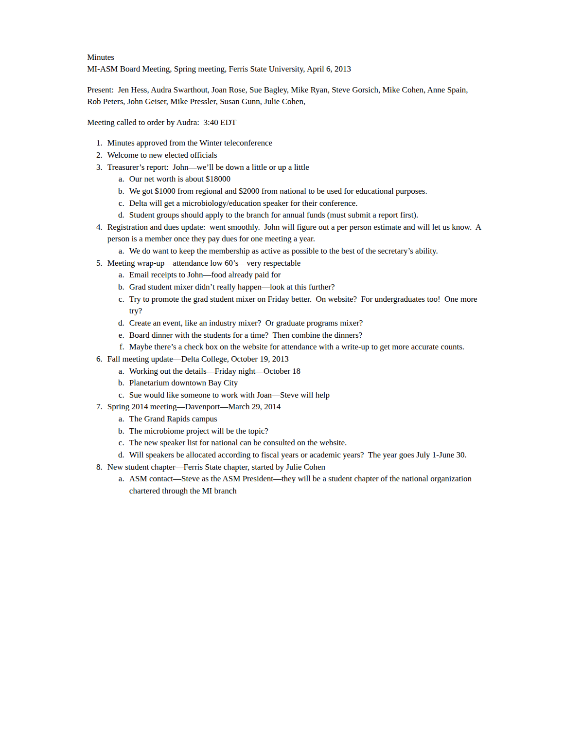Minutes
MI-ASM Board Meeting, Spring meeting, Ferris State University, April 6, 2013
Present: Jen Hess, Audra Swarthout, Joan Rose, Sue Bagley, Mike Ryan, Steve Gorsich, Mike Cohen, Anne Spain, Rob Peters, John Geiser, Mike Pressler, Susan Gunn, Julie Cohen,
Meeting called to order by Audra: 3:40 EDT
Minutes approved from the Winter teleconference
Welcome to new elected officials
Treasurer’s report: John—we’ll be down a little or up a little
Our net worth is about $18000
We got $1000 from regional and $2000 from national to be used for educational purposes.
Delta will get a microbiology/education speaker for their conference.
Student groups should apply to the branch for annual funds (must submit a report first).
Registration and dues update: went smoothly. John will figure out a per person estimate and will let us know. A person is a member once they pay dues for one meeting a year.
We do want to keep the membership as active as possible to the best of the secretary’s ability.
Meeting wrap-up—attendance low 60’s—very respectable
Email receipts to John—food already paid for
Grad student mixer didn’t really happen—look at this further?
Try to promote the grad student mixer on Friday better. On website? For undergraduates too! One more try?
Create an event, like an industry mixer? Or graduate programs mixer?
Board dinner with the students for a time? Then combine the dinners?
Maybe there’s a check box on the website for attendance with a write-up to get more accurate counts.
Fall meeting update—Delta College, October 19, 2013
Working out the details—Friday night—October 18
Planetarium downtown Bay City
Sue would like someone to work with Joan—Steve will help
Spring 2014 meeting—Davenport—March 29, 2014
The Grand Rapids campus
The microbiome project will be the topic?
The new speaker list for national can be consulted on the website.
Will speakers be allocated according to fiscal years or academic years? The year goes July 1-June 30.
New student chapter—Ferris State chapter, started by Julie Cohen
ASM contact—Steve as the ASM President—they will be a student chapter of the national organization chartered through the MI branch